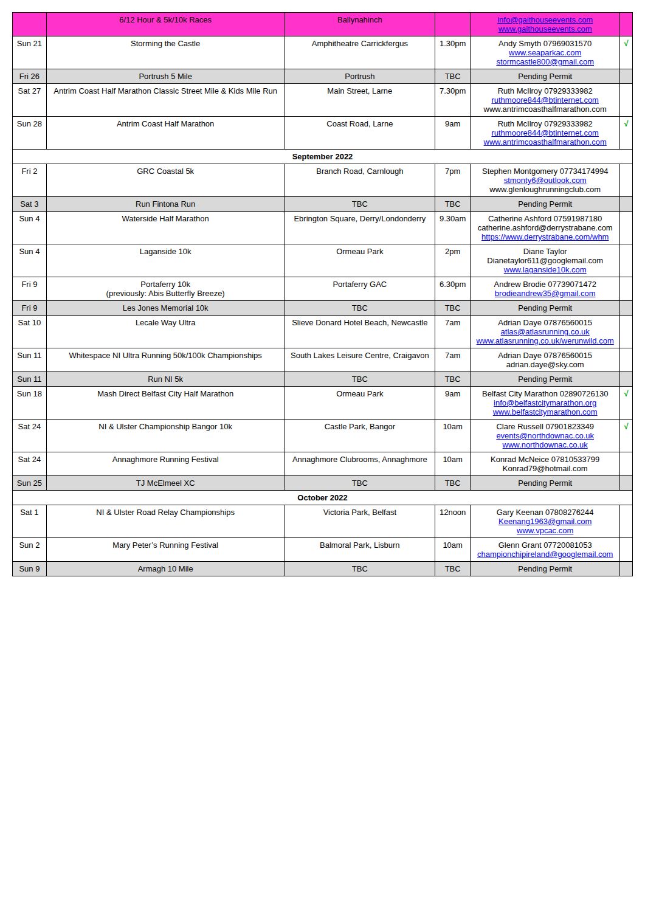| | 6/12 Hour & 5k/10k Races | Ballynahinch | | info@gaithouseevents.com www.gaithouseevents.com | |
| Sun 21 | Storming the Castle | Amphitheatre Carrickfergus | 1.30pm | Andy Smyth 07969031570 www.seaparkac.com stormcastle800@gmail.com | √ |
| Fri 26 | Portrush 5 Mile | Portrush | TBC | Pending Permit | |
| Sat 27 | Antrim Coast Half Marathon Classic Street Mile & Kids Mile Run | Main Street, Larne | 7.30pm | Ruth McIlroy 07929333982 ruthmoore844@btinternet.com www.antrimcoasthalfmarathon.com | |
| Sun 28 | Antrim Coast Half Marathon | Coast Road, Larne | 9am | Ruth McIlroy 07929333982 ruthmoore844@btinternet.com www.antrimcoasthalfmarathon.com | √ |
| September 2022 |
| Fri 2 | GRC Coastal 5k | Branch Road, Carnlough | 7pm | Stephen Montgomery 07734174994 stmonty6@outlook.com www.glenloughrunningclub.com | |
| Sat 3 | Run Fintona Run | TBC | TBC | Pending Permit | |
| Sun 4 | Waterside Half Marathon | Ebrington Square, Derry/Londonderry | 9.30am | Catherine Ashford 07591987180 catherine.ashford@derrystrabane.com https://www.derrystrabane.com/whm | |
| Sun 4 | Laganside 10k | Ormeau Park | 2pm | Diane Taylor Dianetaylor611@googlemail.com www.laganside10k.com | |
| Fri 9 | Portaferry 10k (previously: Abis Butterfly Breeze) | Portaferry GAC | 6.30pm | Andrew Brodie 07739071472 brodieandrew35@gmail.com | |
| Fri 9 | Les Jones Memorial 10k | TBC | TBC | Pending Permit | |
| Sat 10 | Lecale Way Ultra | Slieve Donard Hotel Beach, Newcastle | 7am | Adrian Daye 07876560015 atlas@atlasrunning.co.uk www.atlasrunning.co.uk/werunwild.com | |
| Sun 11 | Whitespace NI Ultra Running 50k/100k Championships | South Lakes Leisure Centre, Craigavon | 7am | Adrian Daye 07876560015 adrian.daye@sky.com | |
| Sun 11 | Run NI 5k | TBC | TBC | Pending Permit | |
| Sun 18 | Mash Direct Belfast City Half Marathon | Ormeau Park | 9am | Belfast City Marathon 02890726130 info@belfastcitymarathon.org www.belfastcitymarathon.com | √ |
| Sat 24 | NI & Ulster Championship Bangor 10k | Castle Park, Bangor | 10am | Clare Russell 07901823349 events@northdownac.co.uk www.northdownac.co.uk | √ |
| Sat 24 | Annaghmore Running Festival | Annaghmore Clubrooms, Annaghmore | 10am | Konrad McNeice 07810533799 Konrad79@hotmail.com | |
| Sun 25 | TJ McElmeel XC | TBC | TBC | Pending Permit | |
| October 2022 |
| Sat 1 | NI & Ulster Road Relay Championships | Victoria Park, Belfast | 12noon | Gary Keenan 07808276244 Keenang1963@gmail.com www.vpcac.com | |
| Sun 2 | Mary Peter’s Running Festival | Balmoral Park, Lisburn | 10am | Glenn Grant 07720081053 championchipireland@googlemail.com | |
| Sun 9 | Armagh 10 Mile | TBC | TBC | Pending Permit | |